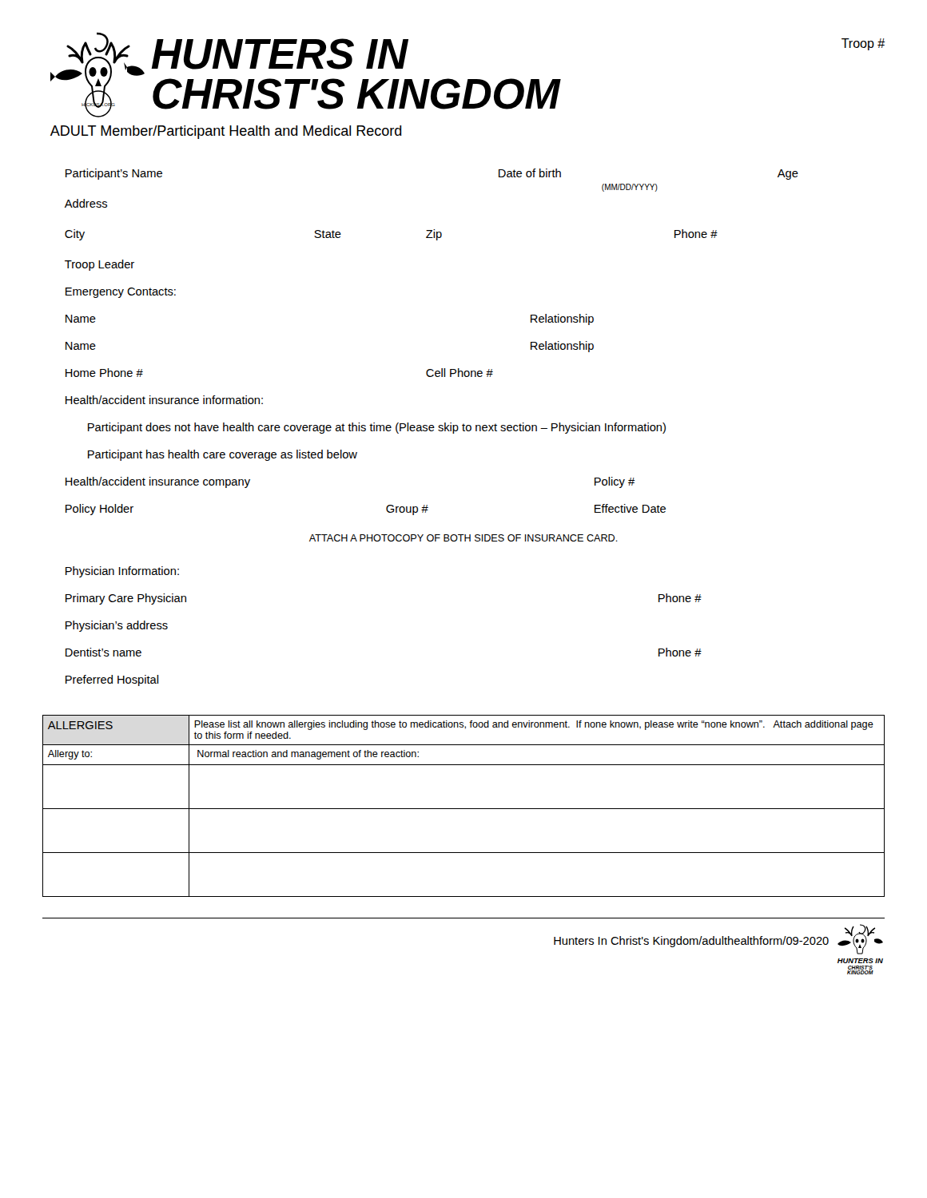Troop #
HICKUSA.ORG
HUNTERS IN
CHRIST'S KINGDOM
ADULT Member/Participant Health and Medical Record
Participant’s Name Date of birth (MM/DD/YYYY) Age
Address
City State Zip Phone #
Troop Leader
Emergency Contacts:
Name Relationship
Name Relationship
Home Phone # Cell Phone #
Health/accident insurance information:
Participant does not have health care coverage at this time (Please skip to next section – Physician Information)
Participant has health care coverage as listed below
Health/accident insurance company Policy #
Policy Holder Group # Effective Date
ATTACH A PHOTOCOPY OF BOTH SIDES OF INSURANCE CARD.
Physician Information:
Primary Care Physician Phone #
Physician’s address
Dentist’s name Phone #
Preferred Hospital
| ALLERGIES | Please list all known allergies including those to medications, food and environment. If none known, please write “none known”. Attach additional page to this form if needed. |
| Allergy to: | Normal reaction and management of the reaction: |
Hunters In Christ's Kingdom/adulthealthform/09-2020
HUNTERS INCHRIST'S KINGDOM